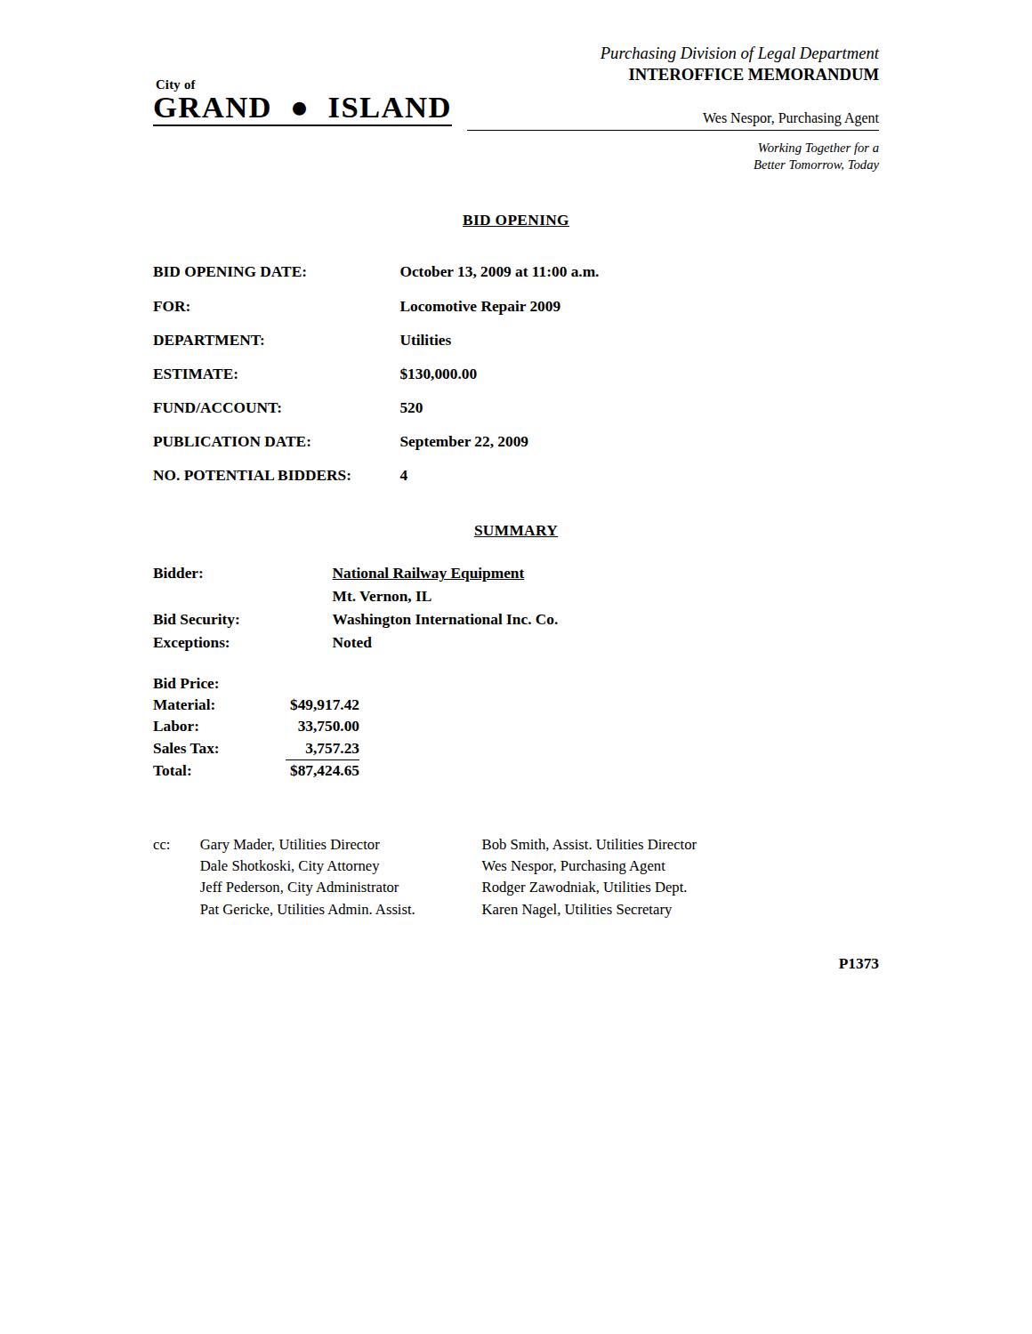City of GRAND ● ISLAND
Purchasing Division of Legal Department
INTEROFFICE MEMORANDUM
Wes Nespor, Purchasing Agent
Working Together for a
Better Tomorrow, Today
BID OPENING
| BID OPENING DATE: | October 13, 2009 at 11:00 a.m. |
| FOR: | Locomotive Repair 2009 |
| DEPARTMENT: | Utilities |
| ESTIMATE: | $130,000.00 |
| FUND/ACCOUNT: | 520 |
| PUBLICATION DATE: | September 22, 2009 |
| NO. POTENTIAL BIDDERS: | 4 |
SUMMARY
| Bidder: | National Railway Equipment |
| | Mt. Vernon, IL |
| Bid Security: | Washington International Inc. Co. |
| Exceptions: | Noted |
| Bid Price: | |
| Material: | $49,917.42 |
| Labor: | 33,750.00 |
| Sales Tax: | 3,757.23 |
| Total: | $87,424.65 |
| cc: | Gary Mader, Utilities Director | Bob Smith, Assist. Utilities Director |
| | Dale Shotkoski, City Attorney | Wes Nespor, Purchasing Agent |
| | Jeff Pederson, City Administrator | Rodger Zawodniak, Utilities Dept. |
| | Pat Gericke, Utilities Admin. Assist. | Karen Nagel, Utilities Secretary |
P1373